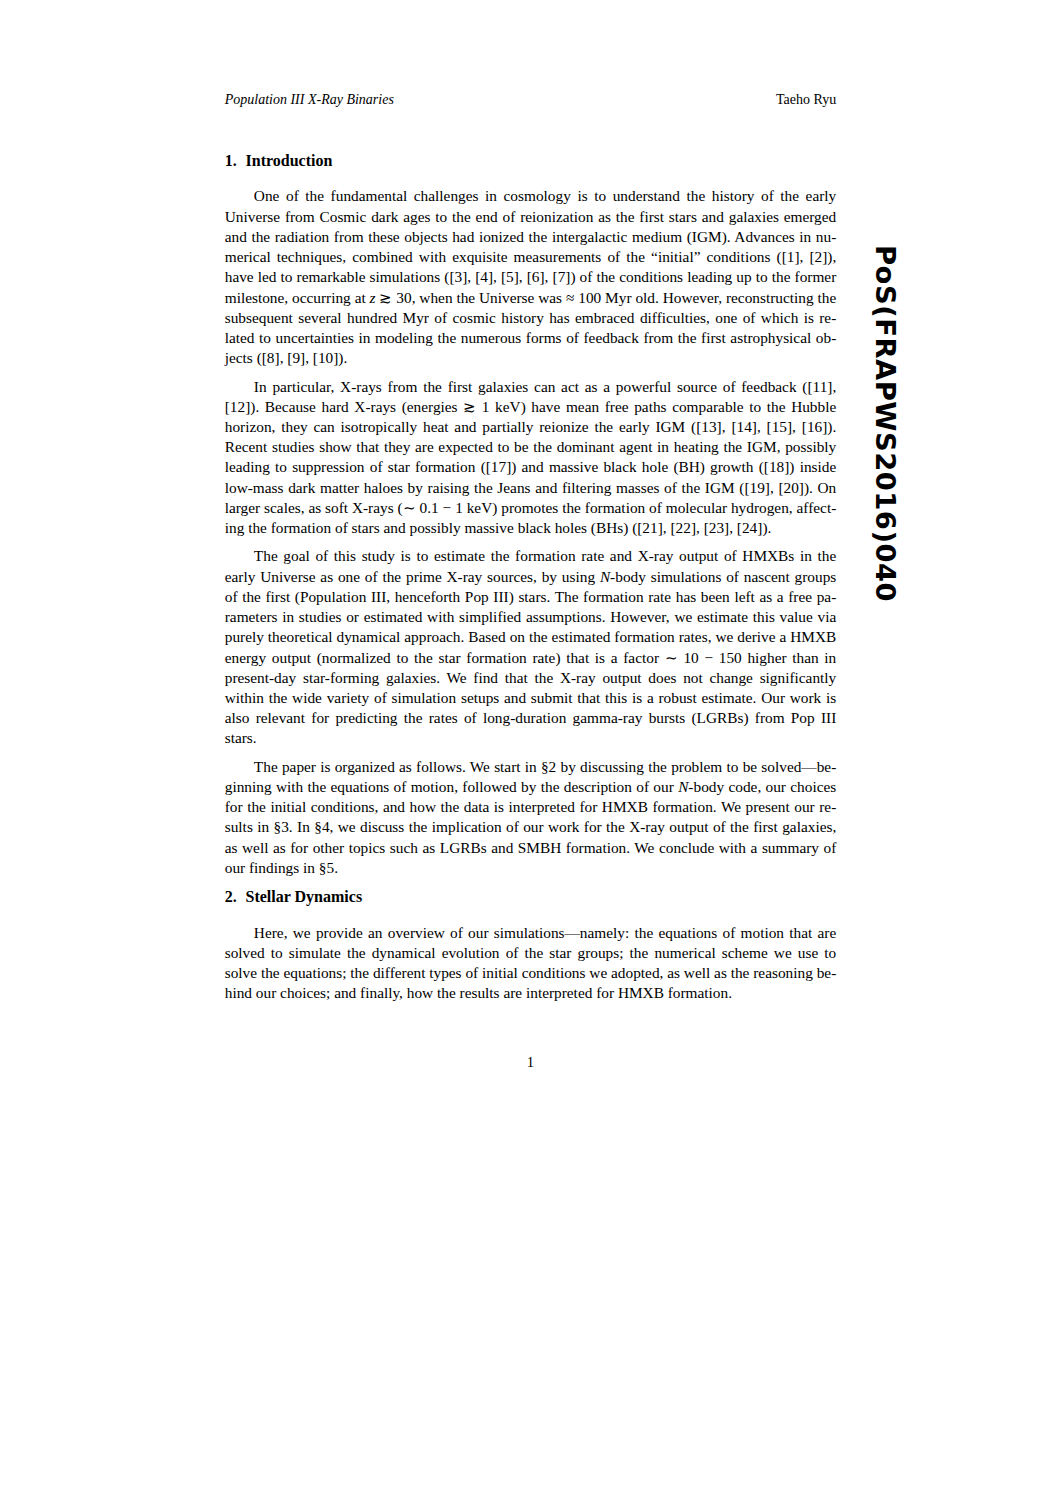Population III X-Ray Binaries Taeho Ryu
PoS(FRAPWS2016)040
1. Introduction
One of the fundamental challenges in cosmology is to understand the history of the early Universe from Cosmic dark ages to the end of reionization as the first stars and galaxies emerged and the radiation from these objects had ionized the intergalactic medium (IGM). Advances in numerical techniques, combined with exquisite measurements of the “initial” conditions ([1], [2]), have led to remarkable simulations ([3], [4], [5], [6], [7]) of the conditions leading up to the former milestone, occurring at z ≳ 30, when the Universe was ≈ 100 Myr old. However, reconstructing the subsequent several hundred Myr of cosmic history has embraced difficulties, one of which is related to uncertainties in modeling the numerous forms of feedback from the first astrophysical objects ([8], [9], [10]).
In particular, X-rays from the first galaxies can act as a powerful source of feedback ([11], [12]). Because hard X-rays (energies ≳ 1 keV) have mean free paths comparable to the Hubble horizon, they can isotropically heat and partially reionize the early IGM ([13], [14], [15], [16]). Recent studies show that they are expected to be the dominant agent in heating the IGM, possibly leading to suppression of star formation ([17]) and massive black hole (BH) growth ([18]) inside low-mass dark matter haloes by raising the Jeans and filtering masses of the IGM ([19], [20]). On larger scales, as soft X-rays (∼ 0.1 − 1 keV) promotes the formation of molecular hydrogen, affecting the formation of stars and possibly massive black holes (BHs) ([21], [22], [23], [24]).
The goal of this study is to estimate the formation rate and X-ray output of HMXBs in the early Universe as one of the prime X-ray sources, by using N-body simulations of nascent groups of the first (Population III, henceforth Pop III) stars. The formation rate has been left as a free parameters in studies or estimated with simplified assumptions. However, we estimate this value via purely theoretical dynamical approach. Based on the estimated formation rates, we derive a HMXB energy output (normalized to the star formation rate) that is a factor ∼ 10 − 150 higher than in present-day star-forming galaxies. We find that the X-ray output does not change significantly within the wide variety of simulation setups and submit that this is a robust estimate. Our work is also relevant for predicting the rates of long-duration gamma-ray bursts (LGRBs) from Pop III stars.
The paper is organized as follows. We start in §2 by discussing the problem to be solved—beginning with the equations of motion, followed by the description of our N-body code, our choices for the initial conditions, and how the data is interpreted for HMXB formation. We present our results in §3. In §4, we discuss the implication of our work for the X-ray output of the first galaxies, as well as for other topics such as LGRBs and SMBH formation. We conclude with a summary of our findings in §5.
2. Stellar Dynamics
Here, we provide an overview of our simulations—namely: the equations of motion that are solved to simulate the dynamical evolution of the star groups; the numerical scheme we use to solve the equations; the different types of initial conditions we adopted, as well as the reasoning behind our choices; and finally, how the results are interpreted for HMXB formation.
1